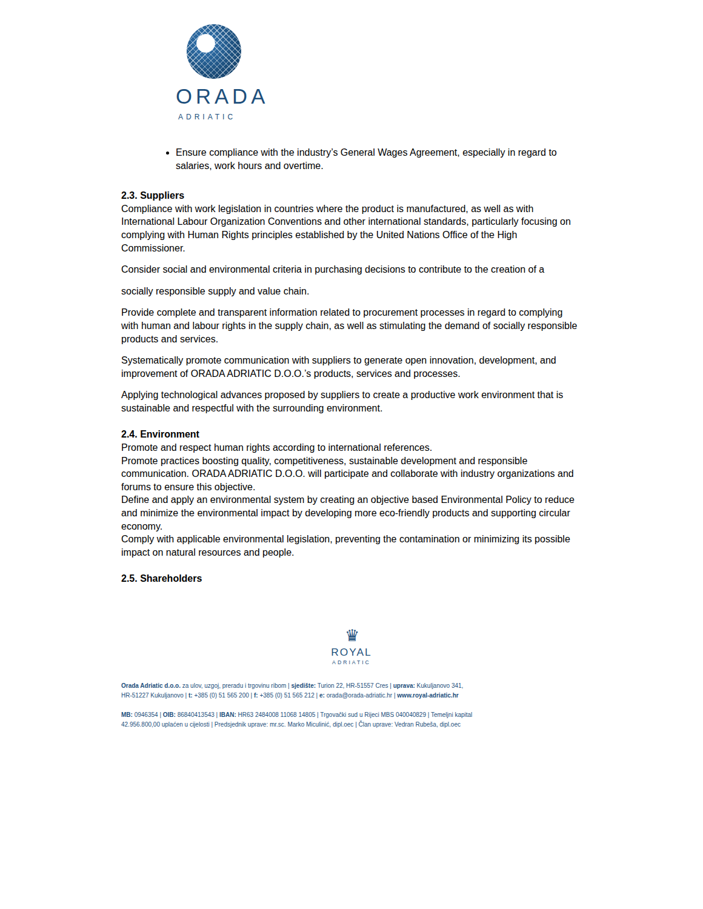ORADA
ADRIATIC
Ensure compliance with the industry’s General Wages Agreement, especially in regard to salaries, work hours and overtime.
2.3. Suppliers
Compliance with work legislation in countries where the product is manufactured, as well as with International Labour Organization Conventions and other international standards, particularly focusing on complying with Human Rights principles established by the United Nations Office of the High Commissioner.
Consider social and environmental criteria in purchasing decisions to contribute to the creation of a
socially responsible supply and value chain.
Provide complete and transparent information related to procurement processes in regard to complying with human and labour rights in the supply chain, as well as stimulating the demand of socially responsible products and services.
Systematically promote communication with suppliers to generate open innovation, development, and improvement of ORADA ADRIATIC D.O.O.’s products, services and processes.
Applying technological advances proposed by suppliers to create a productive work environment that is sustainable and respectful with the surrounding environment.
2.4. Environment
Promote and respect human rights according to international references.
Promote practices boosting quality, competitiveness, sustainable development and responsible communication. ORADA ADRIATIC D.O.O. will participate and collaborate with industry organizations and forums to ensure this objective.
Define and apply an environmental system by creating an objective based Environmental Policy to reduce and minimize the environmental impact by developing more eco-friendly products and supporting circular economy.
Comply with applicable environmental legislation, preventing the contamination or minimizing its possible impact on natural resources and people.
2.5. Shareholders
♛
ROYAL
ADRIATIC
Orada Adriatic d.o.o. za ulov, uzgoj, preradu i trgovinu ribom | sjedište: Turion 22, HR-51557 Cres | uprava: Kukuljanovo 341,
HR-51227 Kukuljanovo | t: +385 (0) 51 565 200 | f: +385 (0) 51 565 212 | e: orada@orada-adriatic.hr | www.royal-adriatic.hr
MB: 0946354 | OIB: 86840413543 | IBAN: HR63 2484008 11068 14805 | Trgovački sud u Rijeci MBS 040040829 | Temeljni kapital
42.956.800,00 uplaćen u cijelosti | Predsjednik uprave: mr.sc. Marko Miculinić, dipl.oec | Član uprave: Vedran Rubeša, dipl.oec